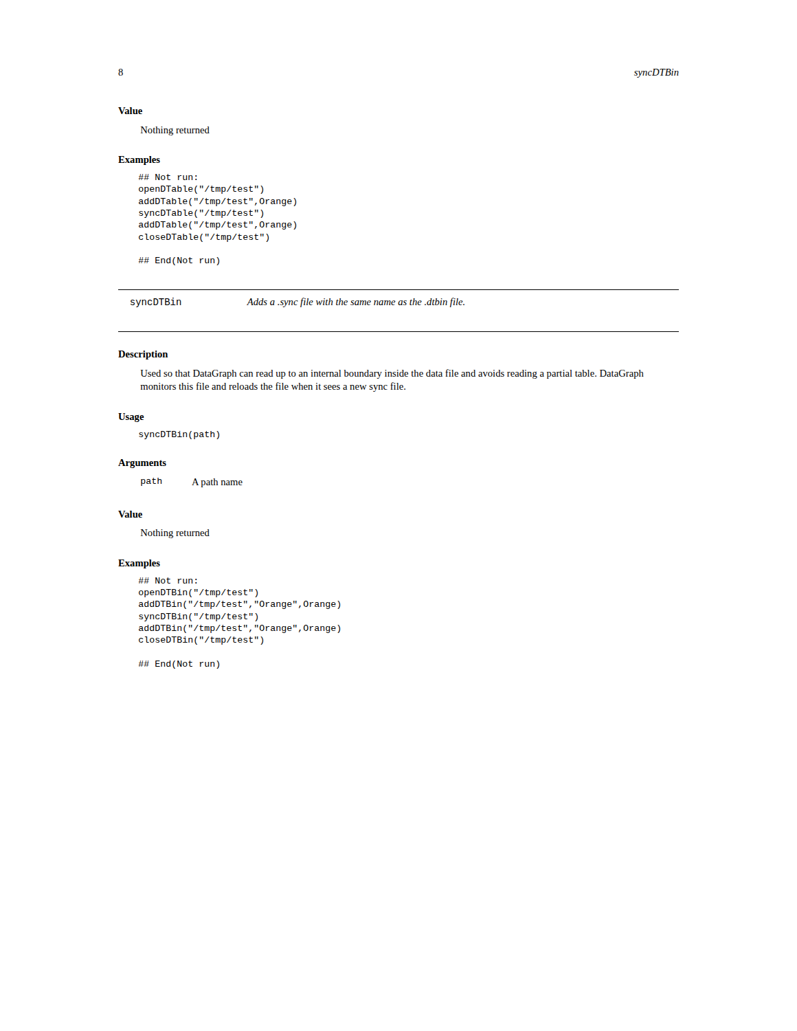8 syncDTBin
Value
Nothing returned
Examples
## Not run: 
openDTable("/tmp/test")
addDTable("/tmp/test",Orange)
syncDTable("/tmp/test")
addDTable("/tmp/test",Orange)
closeDTable("/tmp/test")

## End(Not run)
syncDTBin Adds a .sync file with the same name as the .dtbin file.
Description
Used so that DataGraph can read up to an internal boundary inside the data file and avoids reading a partial table. DataGraph monitors this file and reloads the file when it sees a new sync file.
Usage
syncDTBin(path)
Arguments
| path | A path name |
Value
Nothing returned
Examples
## Not run: 
openDTBin("/tmp/test")
addDTBin("/tmp/test","Orange",Orange)
syncDTBin("/tmp/test")
addDTBin("/tmp/test","Orange",Orange)
closeDTBin("/tmp/test")

## End(Not run)